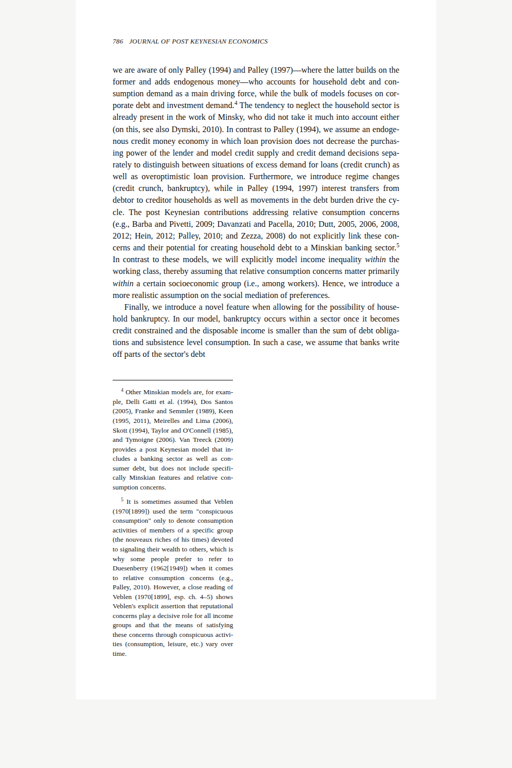786 JOURNAL OF POST KEYNESIAN ECONOMICS
we are aware of only Palley (1994) and Palley (1997)—where the latter builds on the former and adds endogenous money—who accounts for household debt and consumption demand as a main driving force, while the bulk of models focuses on corporate debt and investment demand.4 The tendency to neglect the household sector is already present in the work of Minsky, who did not take it much into account either (on this, see also Dymski, 2010). In contrast to Palley (1994), we assume an endogenous credit money economy in which loan provision does not decrease the purchasing power of the lender and model credit supply and credit demand decisions separately to distinguish between situations of excess demand for loans (credit crunch) as well as overoptimistic loan provision. Furthermore, we introduce regime changes (credit crunch, bankruptcy), while in Palley (1994, 1997) interest transfers from debtor to creditor households as well as movements in the debt burden drive the cycle. The post Keynesian contributions addressing relative consumption concerns (e.g., Barba and Pivetti, 2009; Davanzati and Pacella, 2010; Dutt, 2005, 2006, 2008, 2012; Hein, 2012; Palley, 2010; and Zezza, 2008) do not explicitly link these concerns and their potential for creating household debt to a Minskian banking sector.5 In contrast to these models, we will explicitly model income inequality within the working class, thereby assuming that relative consumption concerns matter primarily within a certain socioeconomic group (i.e., among workers). Hence, we introduce a more realistic assumption on the social mediation of preferences.
Finally, we introduce a novel feature when allowing for the possibility of household bankruptcy. In our model, bankruptcy occurs within a sector once it becomes credit constrained and the disposable income is smaller than the sum of debt obligations and subsistence level consumption. In such a case, we assume that banks write off parts of the sector's debt
4 Other Minskian models are, for example, Delli Gatti et al. (1994), Dos Santos (2005), Franke and Semmler (1989), Keen (1995, 2011), Meirelles and Lima (2006), Skott (1994), Taylor and O'Connell (1985), and Tymoigne (2006). Van Treeck (2009) provides a post Keynesian model that includes a banking sector as well as consumer debt, but does not include specifically Minskian features and relative consumption concerns.
5 It is sometimes assumed that Veblen (1970[1899]) used the term "conspicuous consumption" only to denote consumption activities of members of a specific group (the nouveaux riches of his times) devoted to signaling their wealth to others, which is why some people prefer to refer to Duesenberry (1962[1949]) when it comes to relative consumption concerns (e.g., Palley, 2010). However, a close reading of Veblen (1970[1899], esp. ch. 4–5) shows Veblen's explicit assertion that reputational concerns play a decisive role for all income groups and that the means of satisfying these concerns through conspicuous activities (consumption, leisure, etc.) vary over time.